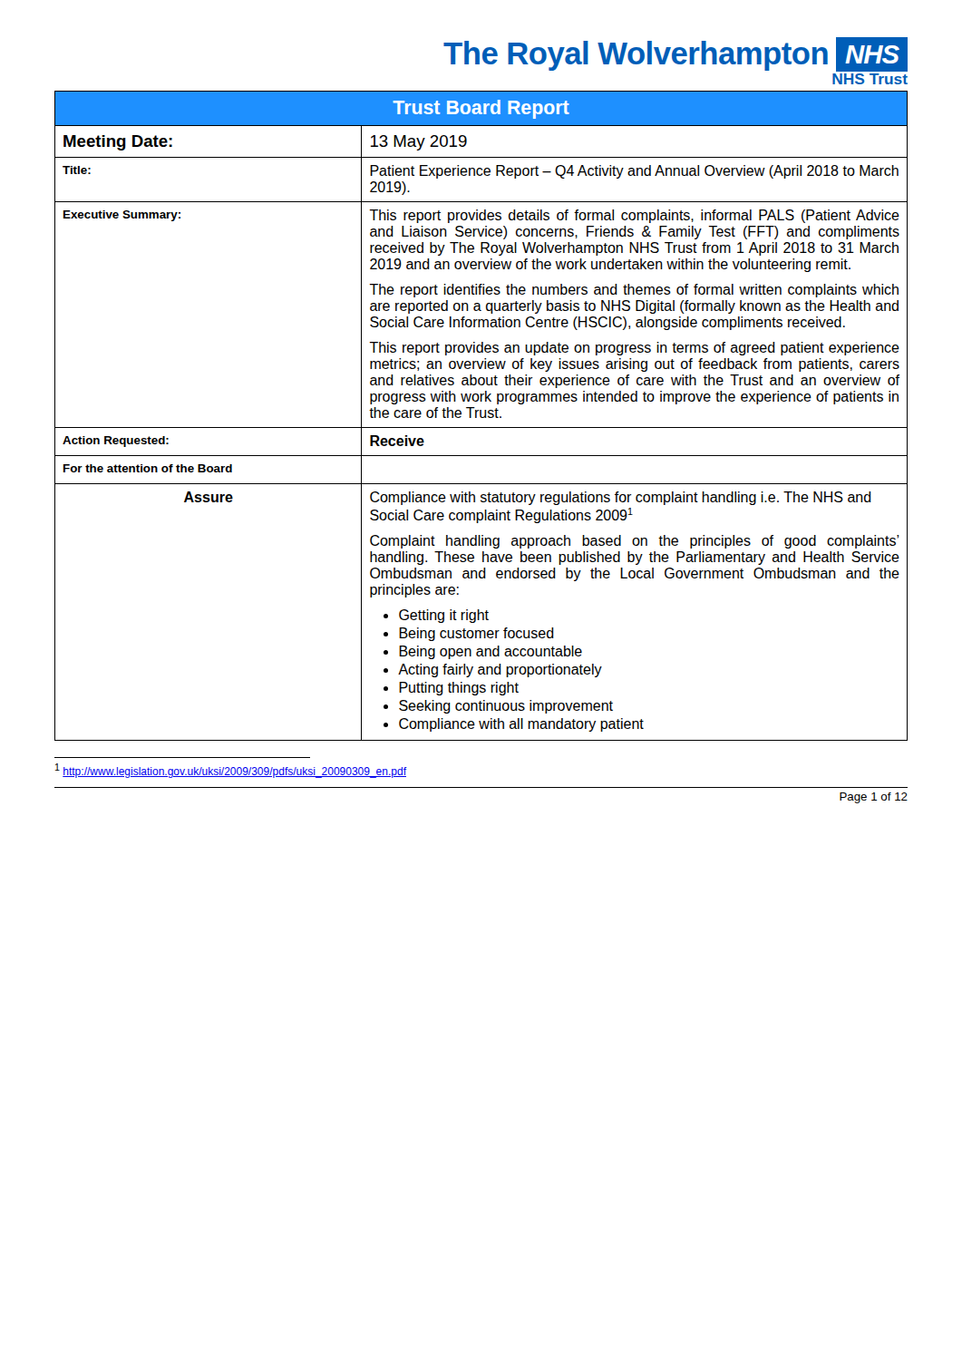The Royal Wolverhampton NHS
NHS Trust
| Trust Board Report |
| Meeting Date: | 13 May 2019 |
| Title: | Patient Experience Report – Q4 Activity and Annual Overview (April 2018 to March 2019). |
| Executive Summary: | This report provides details of formal complaints, informal PALS (Patient Advice and Liaison Service) concerns, Friends & Family Test (FFT) and compliments received by The Royal Wolverhampton NHS Trust from 1 April 2018 to 31 March 2019 and an overview of the work undertaken within the volunteering remit. The report identifies the numbers and themes of formal written complaints which are reported on a quarterly basis to NHS Digital (formally known as the Health and Social Care Information Centre (HSCIC), alongside compliments received. This report provides an update on progress in terms of agreed patient experience metrics; an overview of key issues arising out of feedback from patients, carers and relatives about their experience of care with the Trust and an overview of progress with work programmes intended to improve the experience of patients in the care of the Trust. |
| Action Requested: | Receive |
| For the attention of the Board | |
| Assure | Compliance with statutory regulations for complaint handling i.e. The NHS and Social Care complaint Regulations 2009 1 Complaint handling approach based on the principles of good complaints’ handling. These have been published by the Parliamentary and Health Service Ombudsman and endorsed by the Local Government Ombudsman and the principles are: Getting it right Being customer focused Being open and accountable Acting fairly and proportionately Putting things right Seeking continuous improvement Compliance with all mandatory patient |
1 http://www.legislation.gov.uk/uksi/2009/309/pdfs/uksi_20090309_en.pdf
Page 1 of 12